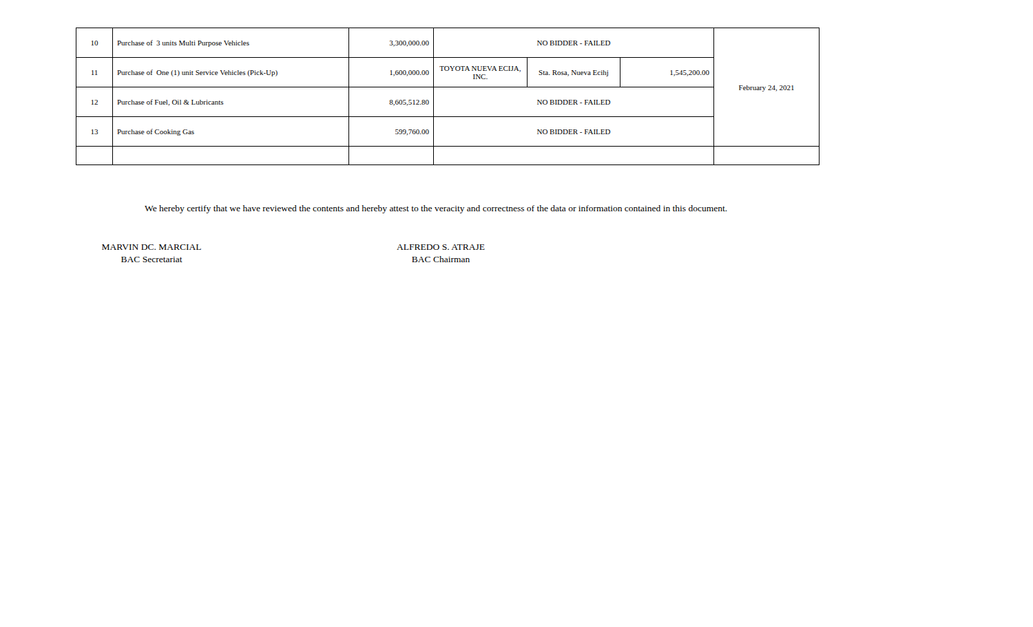| 10 | Purchase of 3 units Multi Purpose Vehicles | 3,300,000.00 | NO BIDDER - FAILED | February 24, 2021 |
| 11 | Purchase of One (1) unit Service Vehicles (Pick-Up) | 1,600,000.00 | TOYOTA NUEVA ECIJA, INC. | Sta. Rosa, Nueva Ecihj | 1,545,200.00 |
| 12 | Purchase of Fuel, Oil & Lubricants | 8,605,512.80 | NO BIDDER - FAILED |
| 13 | Purchase of Cooking Gas | 599,760.00 | NO BIDDER - FAILED |
We hereby certify that we have reviewed the contents and hereby attest to the veracity and correctness of the data or information contained in this document.
MARVIN DC. MARCIAL BAC Secretariat
ALFREDO S. ATRAJE BAC Chairman